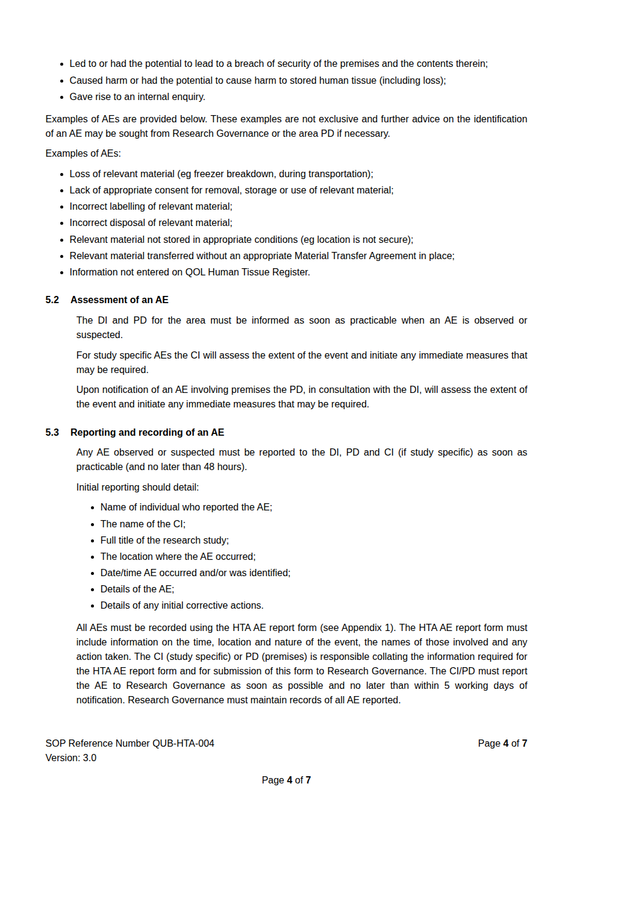Led to or had the potential to lead to a breach of security of the premises and the contents therein;
Caused harm or had the potential to cause harm to stored human tissue (including loss);
Gave rise to an internal enquiry.
Examples of AEs are provided below. These examples are not exclusive and further advice on the identification of an AE may be sought from Research Governance or the area PD if necessary.
Examples of AEs:
Loss of relevant material (eg freezer breakdown, during transportation);
Lack of appropriate consent for removal, storage or use of relevant material;
Incorrect labelling of relevant material;
Incorrect disposal of relevant material;
Relevant material not stored in appropriate conditions (eg location is not secure);
Relevant material transferred without an appropriate Material Transfer Agreement in place;
Information not entered on QOL Human Tissue Register.
5.2 Assessment of an AE
The DI and PD for the area must be informed as soon as practicable when an AE is observed or suspected.
For study specific AEs the CI will assess the extent of the event and initiate any immediate measures that may be required.
Upon notification of an AE involving premises the PD, in consultation with the DI, will assess the extent of the event and initiate any immediate measures that may be required.
5.3 Reporting and recording of an AE
Any AE observed or suspected must be reported to the DI, PD and CI (if study specific) as soon as practicable (and no later than 48 hours).
Initial reporting should detail:
Name of individual who reported the AE;
The name of the CI;
Full title of the research study;
The location where the AE occurred;
Date/time AE occurred and/or was identified;
Details of the AE;
Details of any initial corrective actions.
All AEs must be recorded using the HTA AE report form (see Appendix 1). The HTA AE report form must include information on the time, location and nature of the event, the names of those involved and any action taken. The CI (study specific) or PD (premises) is responsible collating the information required for the HTA AE report form and for submission of this form to Research Governance. The CI/PD must report the AE to Research Governance as soon as possible and no later than within 5 working days of notification. Research Governance must maintain records of all AE reported.
SOP Reference Number QUB-HTA-004
Version: 3.0
Page 4 of 7
Page 4 of 7